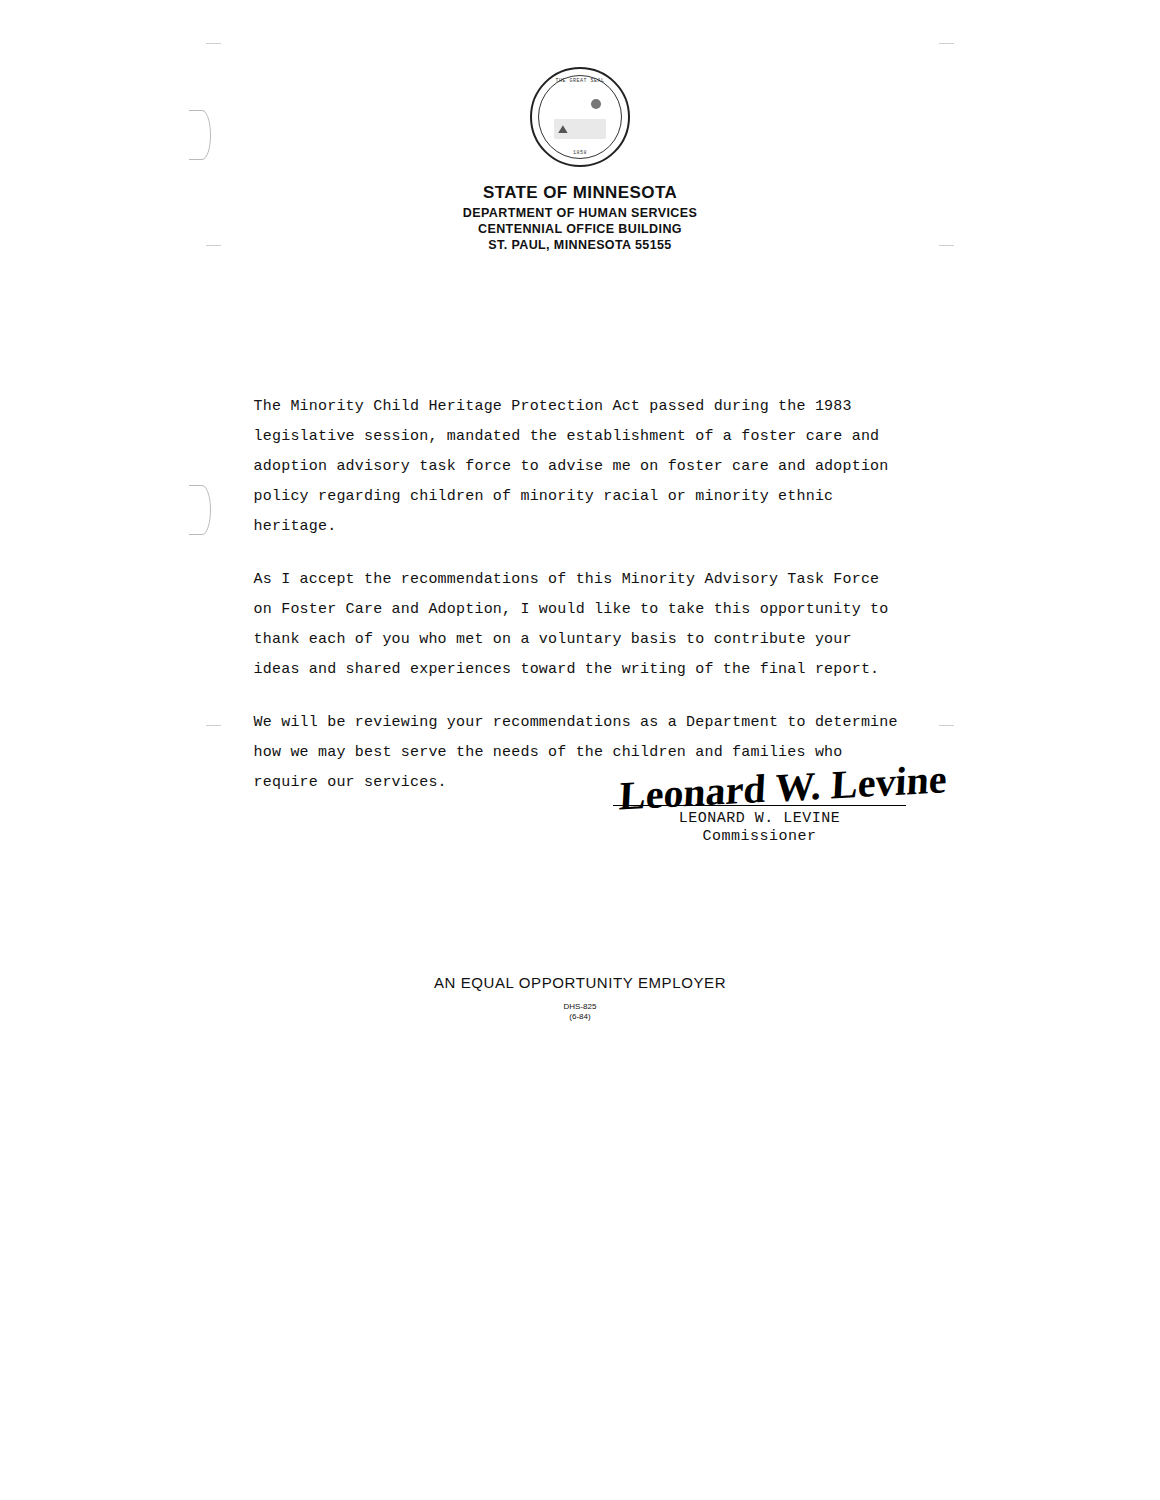THE GREAT SEAL 1858
STATE OF MINNESOTA
DEPARTMENT OF HUMAN SERVICES
CENTENNIAL OFFICE BUILDING
ST. PAUL, MINNESOTA 55155
The Minority Child Heritage Protection Act passed during the 1983 legislative session, mandated the establishment of a foster care and adoption advisory task force to advise me on foster care and adoption policy regarding children of minority racial or minority ethnic heritage.
As I accept the recommendations of this Minority Advisory Task Force on Foster Care and Adoption, I would like to take this opportunity to thank each of you who met on a voluntary basis to contribute your ideas and shared experiences toward the writing of the final report.
We will be reviewing your recommendations as a Department to determine how we may best serve the needs of the children and families who require our services.
Leonard W. Levine
LEONARD W. LEVINE
Commissioner
AN EQUAL OPPORTUNITY EMPLOYER
DHS-825
(6-84)